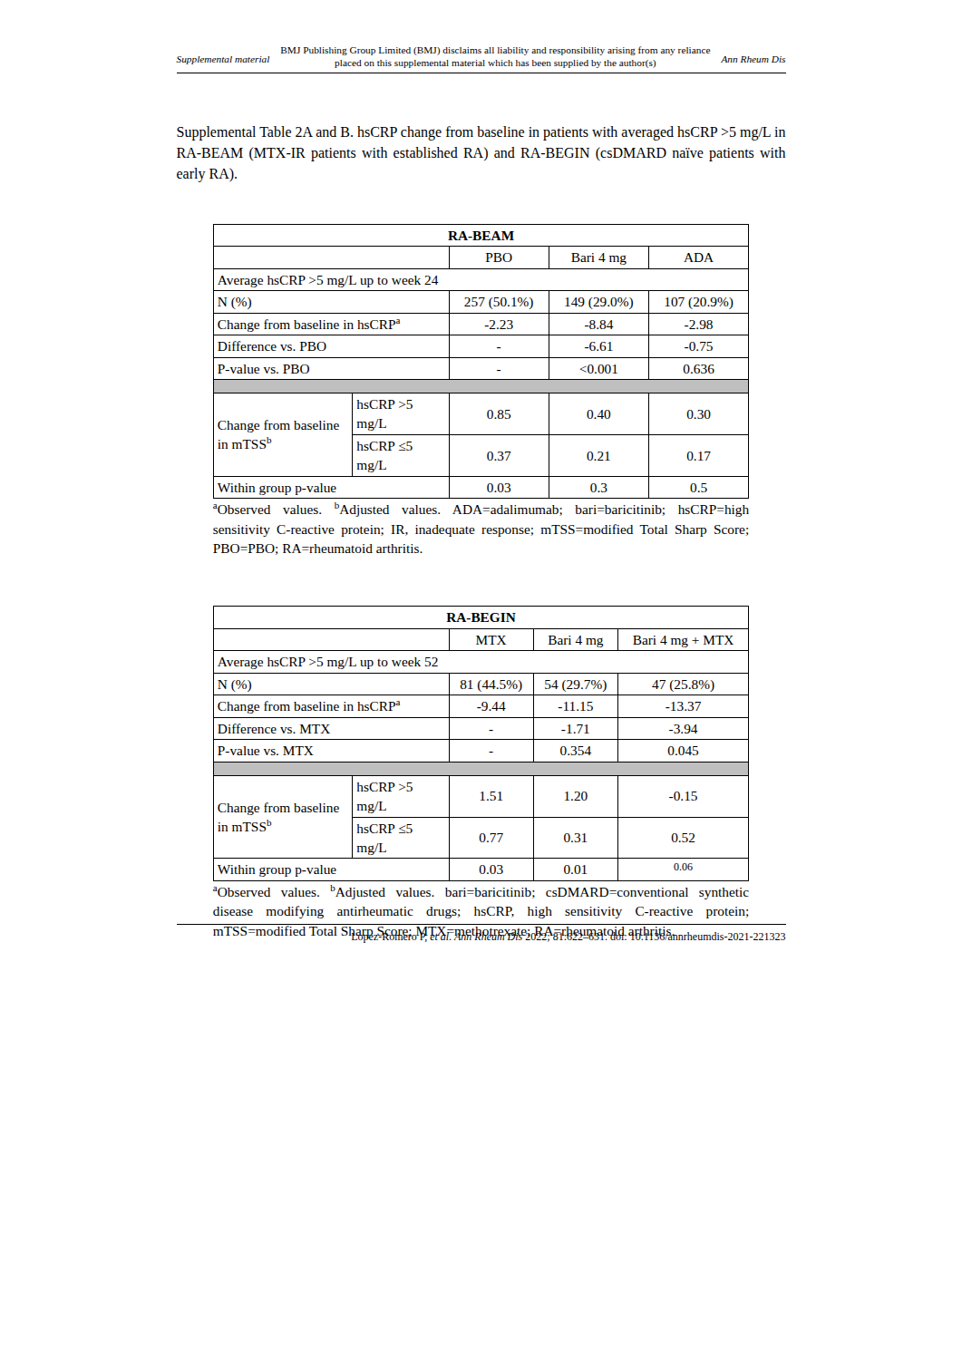Supplemental material
BMJ Publishing Group Limited (BMJ) disclaims all liability and responsibility arising from any reliance placed on this supplemental material which has been supplied by the author(s)
Ann Rheum Dis
Supplemental Table 2A and B. hsCRP change from baseline in patients with averaged hsCRP >5 mg/L in RA-BEAM (MTX-IR patients with established RA) and RA-BEGIN (csDMARD naïve patients with early RA).
| RA-BEAM |
| | PBO | Bari 4 mg | ADA |
| Average hsCRP >5 mg/L up to week 24 |
| N (%) | 257 (50.1%) | 149 (29.0%) | 107 (20.9%) |
| Change from baseline in hsCRP a | -2.23 | -8.84 | -2.98 |
| Difference vs. PBO | - | -6.61 | -0.75 |
| P-value vs. PBO | - | <0.001 | 0.636 |
| Change from baseline in mTSS b | hsCRP >5 mg/L | 0.85 | 0.40 | 0.30 |
| hsCRP ≤5 mg/L | 0.37 | 0.21 | 0.17 |
| Within group p-value | 0.03 | 0.3 | 0.5 |
aObserved values. bAdjusted values. ADA=adalimumab; bari=baricitinib; hsCRP=high sensitivity C-reactive protein; IR, inadequate response; mTSS=modified Total Sharp Score; PBO=PBO; RA=rheumatoid arthritis.
| RA-BEGIN |
| | MTX | Bari 4 mg | Bari 4 mg + MTX |
| Average hsCRP >5 mg/L up to week 52 |
| N (%) | 81 (44.5%) | 54 (29.7%) | 47 (25.8%) |
| Change from baseline in hsCRP a | -9.44 | -11.15 | -13.37 |
| Difference vs. MTX | - | -1.71 | -3.94 |
| P-value vs. MTX | - | 0.354 | 0.045 |
| Change from baseline in mTSS b | hsCRP >5 mg/L | 1.51 | 1.20 | -0.15 |
| hsCRP ≤5 mg/L | 0.77 | 0.31 | 0.52 |
| Within group p-value | 0.03 | 0.01 | 0.06 |
aObserved values. bAdjusted values. bari=baricitinib; csDMARD=conventional synthetic disease modifying antirheumatic drugs; hsCRP, high sensitivity C-reactive protein; mTSS=modified Total Sharp Score; MTX=methotrexate; RA=rheumatoid arthritis.
Lopez-Romero P, et al. Ann Rheum Dis 2022; 81:622–631. doi: 10.1136/annrheumdis-2021-221323